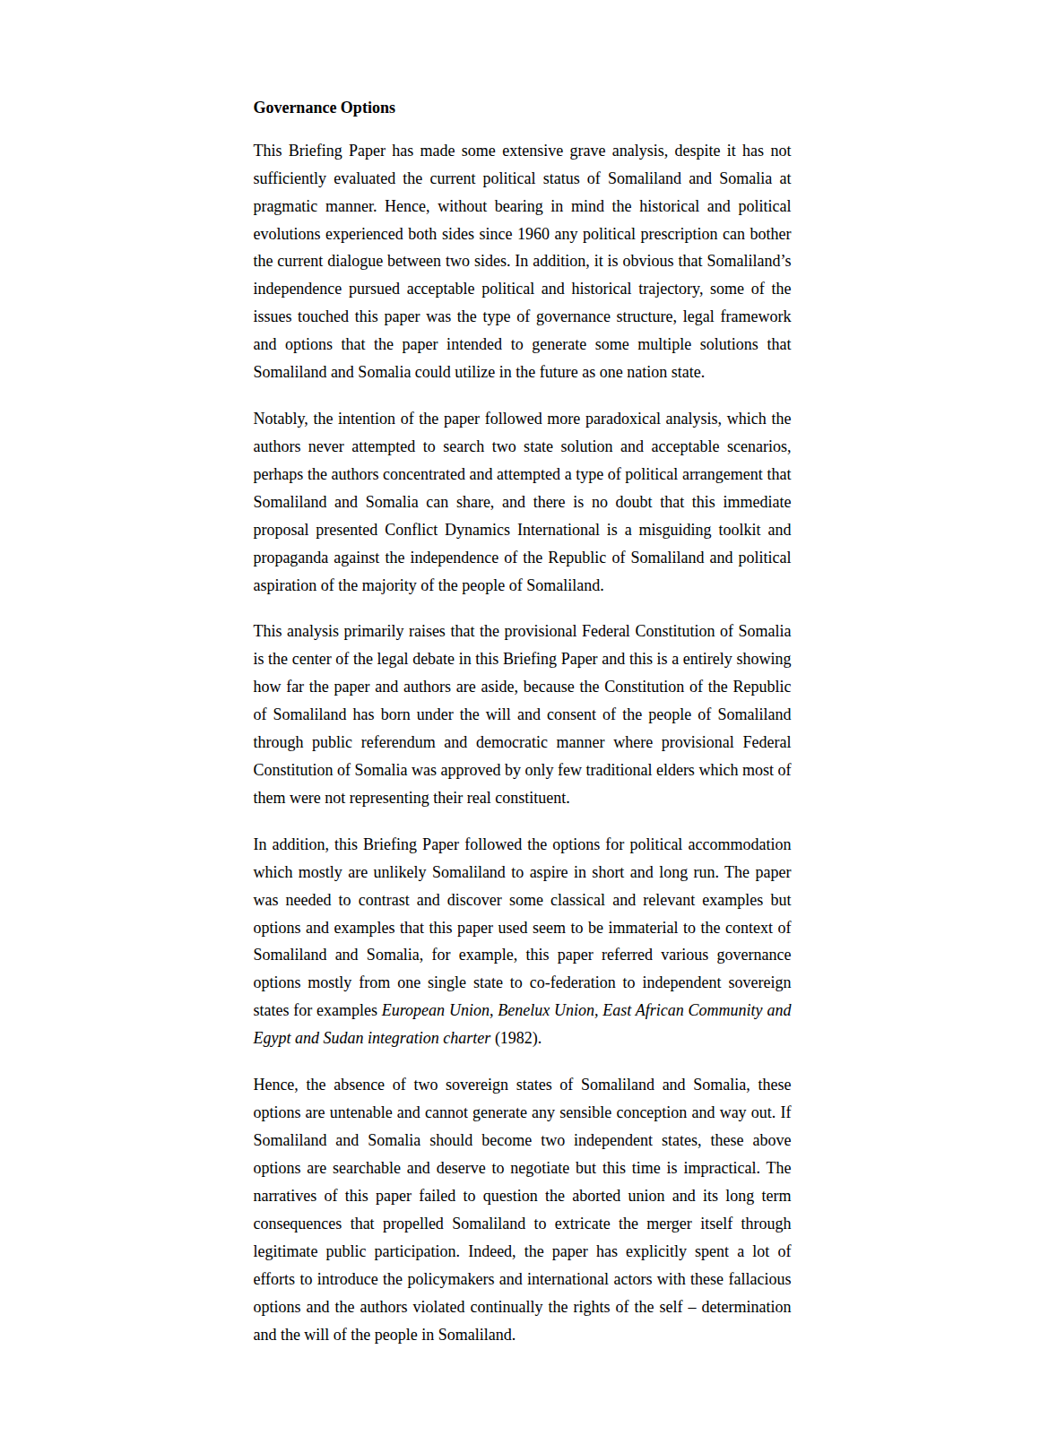Governance Options
This Briefing Paper has made some extensive grave analysis, despite it has not sufficiently evaluated the current political status of Somaliland and Somalia at pragmatic manner. Hence, without bearing in mind the historical and political evolutions experienced both sides since 1960 any political prescription can bother the current dialogue between two sides. In addition, it is obvious that Somaliland’s independence pursued acceptable political and historical trajectory, some of the issues touched this paper was the type of governance structure, legal framework and options that the paper intended to generate some multiple solutions that Somaliland and Somalia could utilize in the future as one nation state.
Notably, the intention of the paper followed more paradoxical analysis, which the authors never attempted to search two state solution and acceptable scenarios, perhaps the authors concentrated and attempted a type of political arrangement that Somaliland and Somalia can share, and there is no doubt that this immediate proposal presented Conflict Dynamics International is a misguiding toolkit and propaganda against the independence of the Republic of Somaliland and political aspiration of the majority of the people of Somaliland.
This analysis primarily raises that the provisional Federal Constitution of Somalia is the center of the legal debate in this Briefing Paper and this is a entirely showing how far the paper and authors are aside, because the Constitution of the Republic of Somaliland has born under the will and consent of the people of Somaliland through public referendum and democratic manner where provisional Federal Constitution of Somalia was approved by only few traditional elders which most of them were not representing their real constituent.
In addition, this Briefing Paper followed the options for political accommodation which mostly are unlikely Somaliland to aspire in short and long run. The paper was needed to contrast and discover some classical and relevant examples but options and examples that this paper used seem to be immaterial to the context of Somaliland and Somalia, for example, this paper referred various governance options mostly from one single state to co-federation to independent sovereign states for examples European Union, Benelux Union, East African Community and Egypt and Sudan integration charter (1982).
Hence, the absence of two sovereign states of Somaliland and Somalia, these options are untenable and cannot generate any sensible conception and way out. If Somaliland and Somalia should become two independent states, these above options are searchable and deserve to negotiate but this time is impractical. The narratives of this paper failed to question the aborted union and its long term consequences that propelled Somaliland to extricate the merger itself through legitimate public participation. Indeed, the paper has explicitly spent a lot of efforts to introduce the policymakers and international actors with these fallacious options and the authors violated continually the rights of the self – determination and the will of the people in Somaliland.